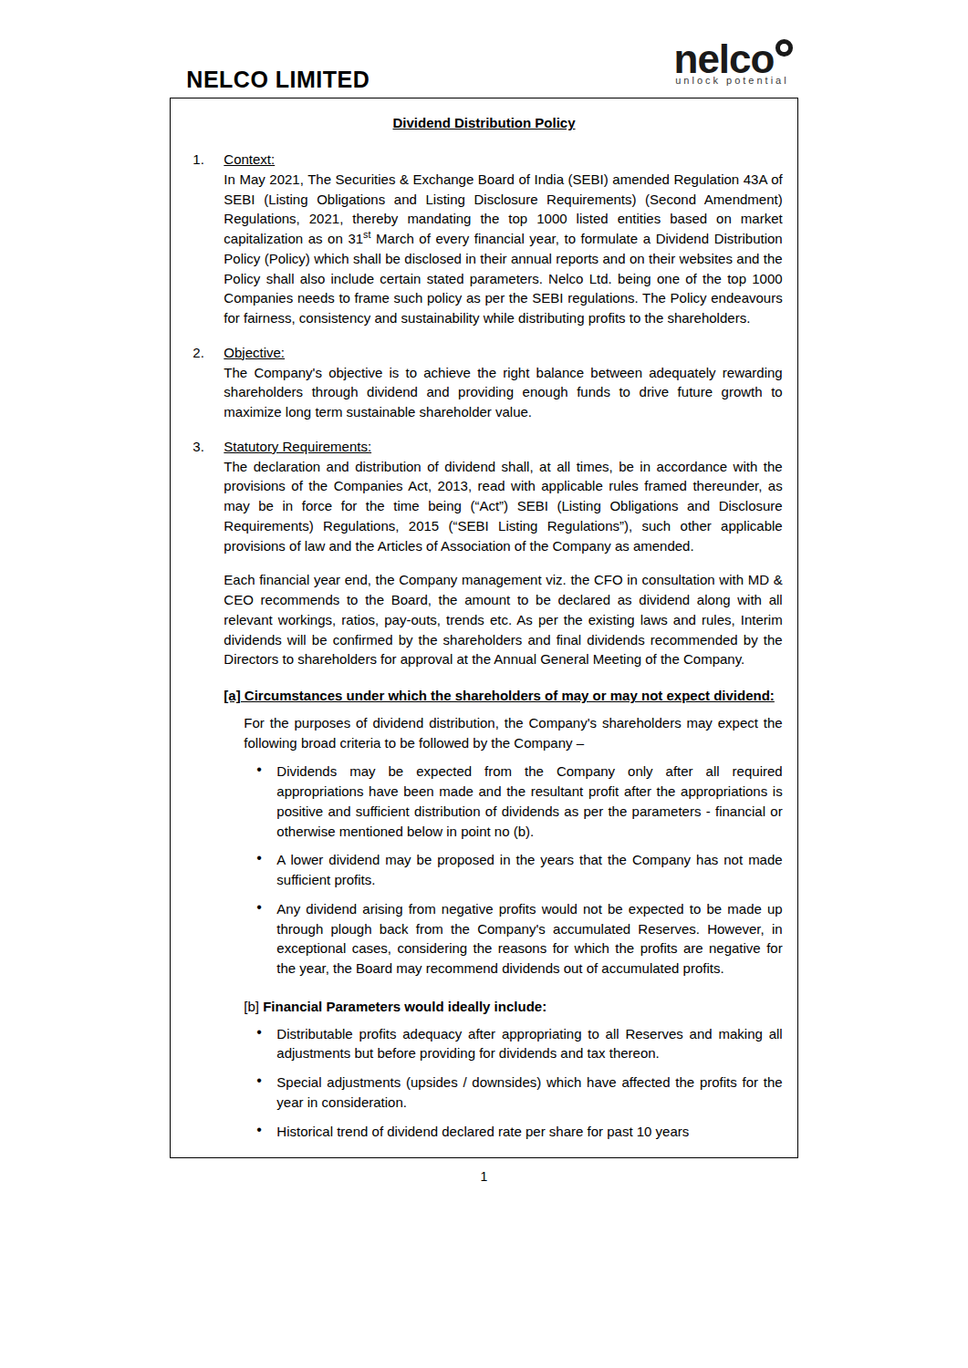NELCO LIMITED
nelco
unlock potential
Dividend Distribution Policy
Context:
In May 2021, The Securities & Exchange Board of India (SEBI) amended Regulation 43A of SEBI (Listing Obligations and Listing Disclosure Requirements) (Second Amendment) Regulations, 2021, thereby mandating the top 1000 listed entities based on market capitalization as on 31st March of every financial year, to formulate a Dividend Distribution Policy (Policy) which shall be disclosed in their annual reports and on their websites and the Policy shall also include certain stated parameters. Nelco Ltd. being one of the top 1000 Companies needs to frame such policy as per the SEBI regulations. The Policy endeavours for fairness, consistency and sustainability while distributing profits to the shareholders.
Objective:
The Company's objective is to achieve the right balance between adequately rewarding shareholders through dividend and providing enough funds to drive future growth to maximize long term sustainable shareholder value.
Statutory Requirements:
The declaration and distribution of dividend shall, at all times, be in accordance with the provisions of the Companies Act, 2013, read with applicable rules framed thereunder, as may be in force for the time being (“Act”) SEBI (Listing Obligations and Disclosure Requirements) Regulations, 2015 (“SEBI Listing Regulations”), such other applicable provisions of law and the Articles of Association of the Company as amended.
Each financial year end, the Company management viz. the CFO in consultation with MD & CEO recommends to the Board, the amount to be declared as dividend along with all relevant workings, ratios, pay-outs, trends etc. As per the existing laws and rules, Interim dividends will be confirmed by the shareholders and final dividends recommended by the Directors to shareholders for approval at the Annual General Meeting of the Company.
[a] Circumstances under which the shareholders of may or may not expect dividend:
For the purposes of dividend distribution, the Company's shareholders may expect the following broad criteria to be followed by the Company –
Dividends may be expected from the Company only after all required appropriations have been made and the resultant profit after the appropriations is positive and sufficient distribution of dividends as per the parameters - financial or otherwise mentioned below in point no (b).
A lower dividend may be proposed in the years that the Company has not made sufficient profits.
Any dividend arising from negative profits would not be expected to be made up through plough back from the Company's accumulated Reserves. However, in exceptional cases, considering the reasons for which the profits are negative for the year, the Board may recommend dividends out of accumulated profits.
[b] Financial Parameters would ideally include:
Distributable profits adequacy after appropriating to all Reserves and making all adjustments but before providing for dividends and tax thereon.
Special adjustments (upsides / downsides) which have affected the profits for the year in consideration.
Historical trend of dividend declared rate per share for past 10 years
1